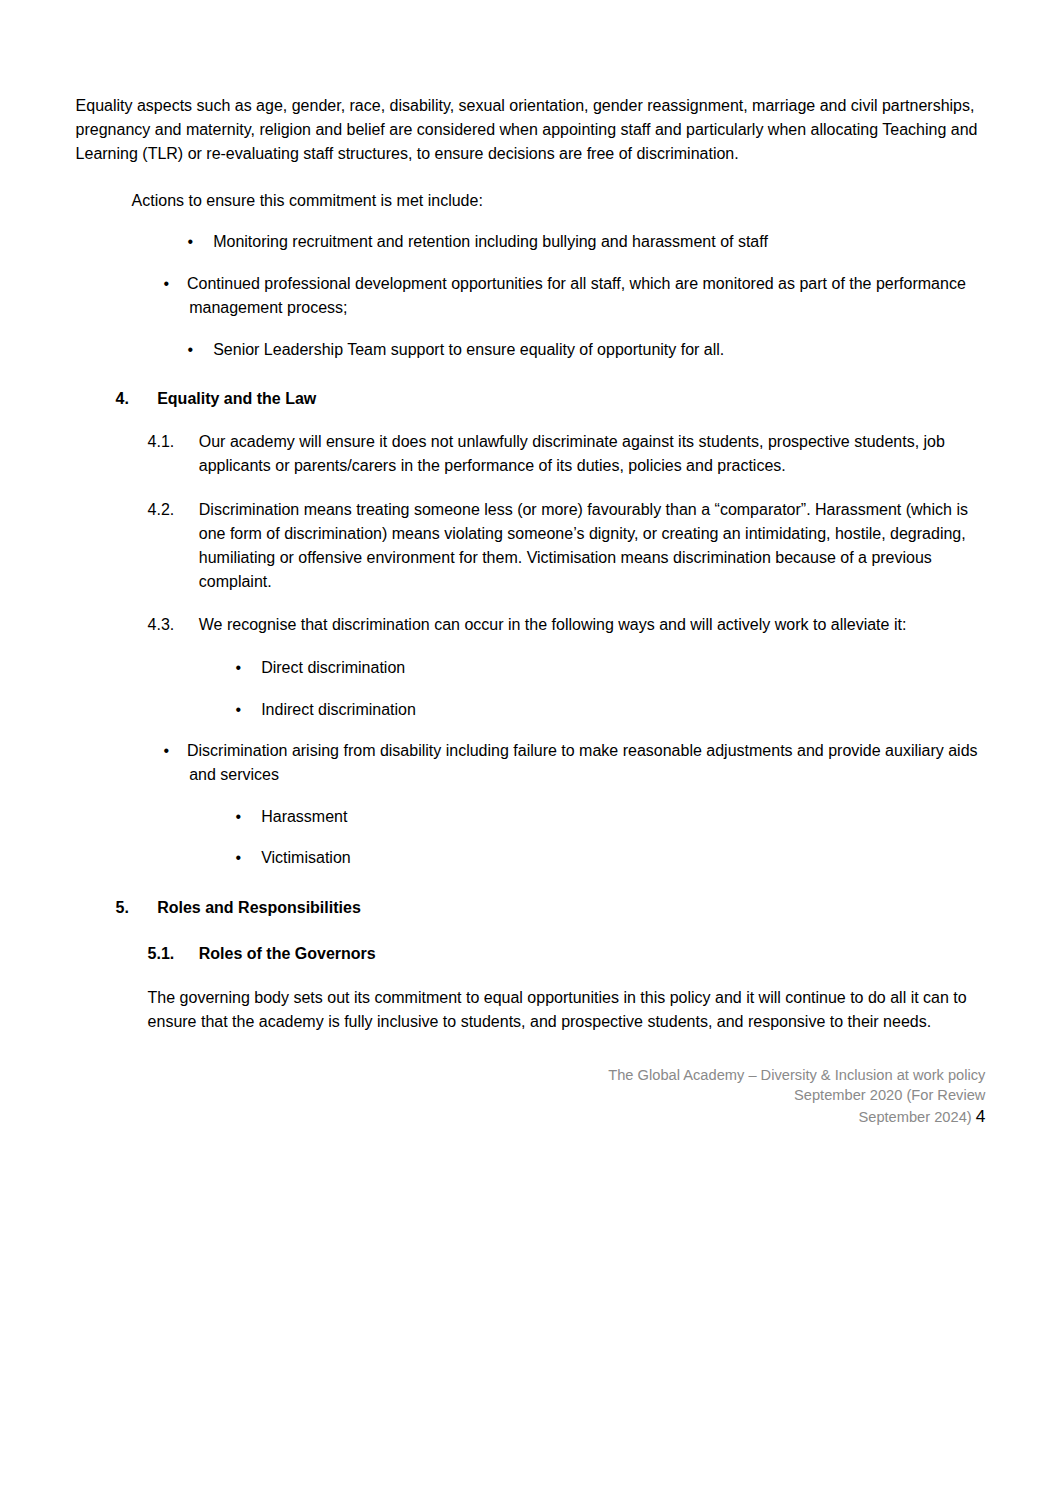Equality aspects such as age, gender, race, disability, sexual orientation, gender reassignment, marriage and civil partnerships, pregnancy and maternity, religion and belief are considered when appointing staff and particularly when allocating Teaching and Learning (TLR) or re-evaluating staff structures, to ensure decisions are free of discrimination.
Actions to ensure this commitment is met include:
•
Monitoring recruitment and retention including bullying and harassment of staff
• Continued professional development opportunities for all staff, which are monitored as part of the performance management process;
•
Senior Leadership Team support to ensure equality of opportunity for all.
4.
Equality and the Law
4.1.
Our academy will ensure it does not unlawfully discriminate against its students, prospective students, job applicants or parents/carers in the performance of its duties, policies and practices.
4.2.
Discrimination means treating someone less (or more) favourably than a “comparator”. Harassment (which is one form of discrimination) means violating someone’s dignity, or creating an intimidating, hostile, degrading, humiliating or offensive environment for them. Victimisation means discrimination because of a previous complaint.
4.3.
We recognise that discrimination can occur in the following ways and will actively work to alleviate it:
•
Direct discrimination
•
Indirect discrimination
• Discrimination arising from disability including failure to make reasonable adjustments and provide auxiliary aids and services
•
Harassment
•
Victimisation
5.
Roles and Responsibilities
5.1.
Roles of the Governors
The governing body sets out its commitment to equal opportunities in this policy and it will continue to do all it can to ensure that the academy is fully inclusive to students, and prospective students, and responsive to their needs.
The Global Academy – Diversity & Inclusion at work policy
September 2020 (For Review
September 2024) 4